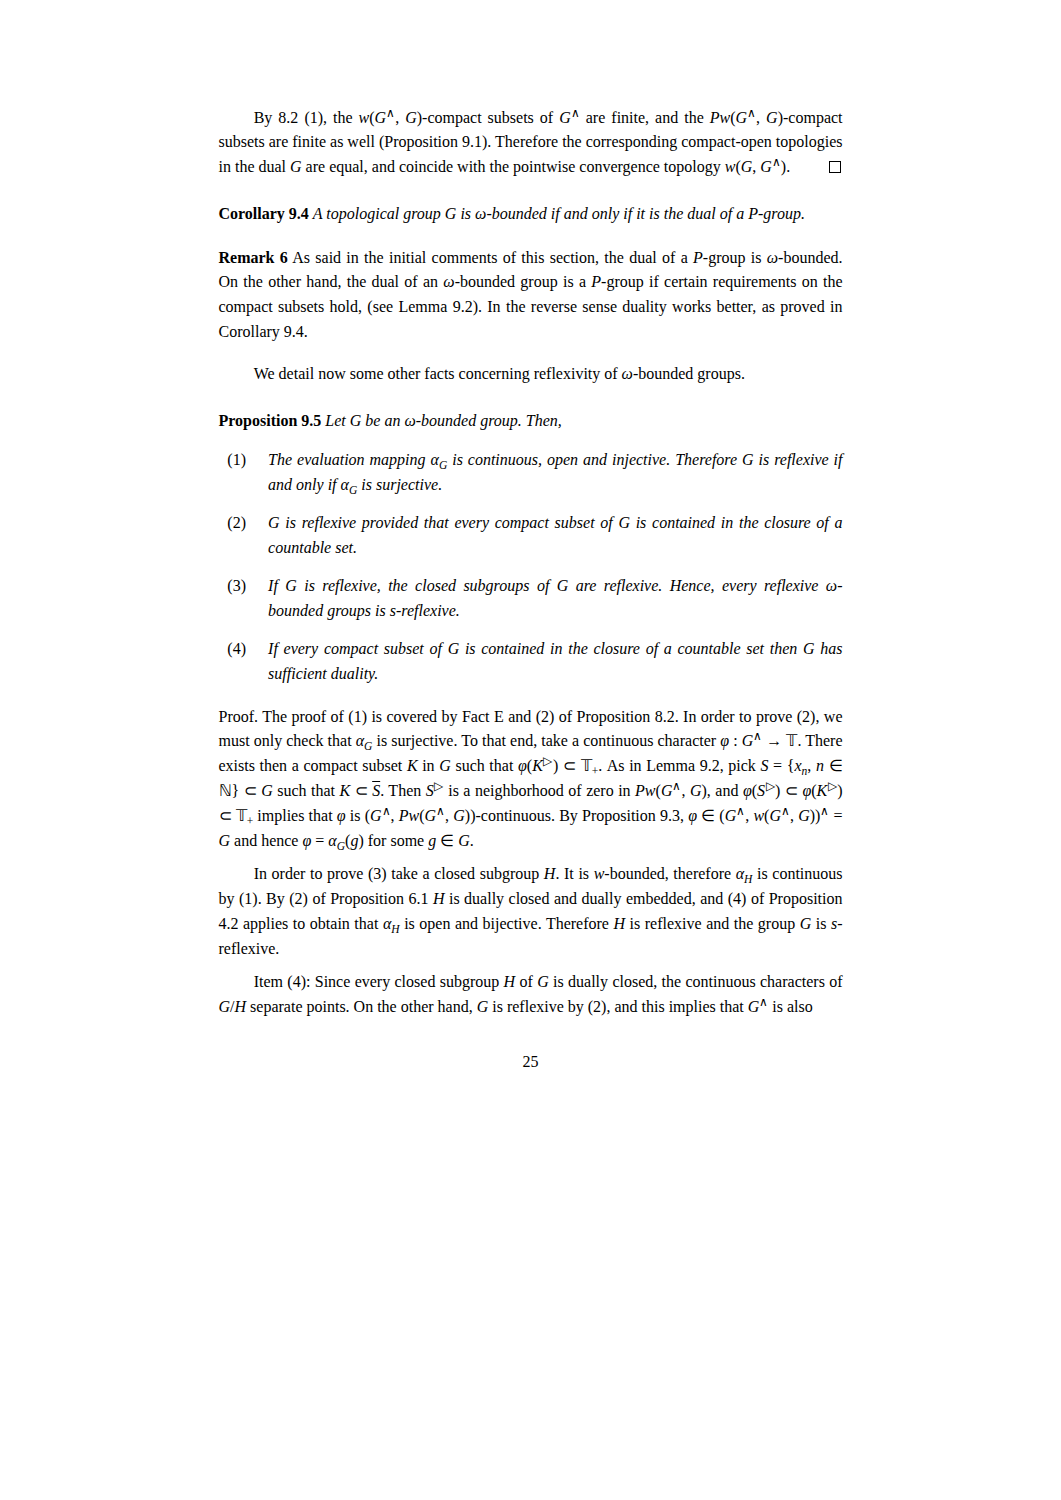By 8.2 (1), the w(G∧, G)-compact subsets of G∧ are finite, and the Pw(G∧, G)-compact subsets are finite as well (Proposition 9.1). Therefore the corresponding compact-open topologies in the dual G are equal, and coincide with the pointwise convergence topology w(G, G∧).
Corollary 9.4 A topological group G is ω-bounded if and only if it is the dual of a P-group.
Remark 6 As said in the initial comments of this section, the dual of a P-group is ω-bounded. On the other hand, the dual of an ω-bounded group is a P-group if certain requirements on the compact subsets hold, (see Lemma 9.2). In the reverse sense duality works better, as proved in Corollary 9.4.
We detail now some other facts concerning reflexivity of ω-bounded groups.
Proposition 9.5 Let G be an ω-bounded group. Then,
(1) The evaluation mapping αG is continuous, open and injective. Therefore G is reflexive if and only if αG is surjective.
(2) G is reflexive provided that every compact subset of G is contained in the closure of a countable set.
(3) If G is reflexive, the closed subgroups of G are reflexive. Hence, every reflexive ω-bounded groups is s-reflexive.
(4) If every compact subset of G is contained in the closure of a countable set then G has sufficient duality.
Proof. The proof of (1) is covered by Fact E and (2) of Proposition 8.2. In order to prove (2), we must only check that αG is surjective. To that end, take a continuous character φ : G∧ → 𝕋. There exists then a compact subset K in G such that φ(K▷) ⊂ 𝕋+. As in Lemma 9.2, pick S = {xn, n ∈ ℕ} ⊂ G such that K ⊂ S. Then S▷ is a neighborhood of zero in Pw(G∧, G), and φ(S▷) ⊂ φ(K▷) ⊂ 𝕋+ implies that φ is (G∧, Pw(G∧, G))-continuous. By Proposition 9.3, φ ∈ (G∧, w(G∧, G))∧ = G and hence φ = αG(g) for some g ∈ G.
In order to prove (3) take a closed subgroup H. It is w-bounded, therefore αH is continuous by (1). By (2) of Proposition 6.1 H is dually closed and dually embedded, and (4) of Proposition 4.2 applies to obtain that αH is open and bijective. Therefore H is reflexive and the group G is s-reflexive.
Item (4): Since every closed subgroup H of G is dually closed, the continuous characters of G/H separate points. On the other hand, G is reflexive by (2), and this implies that G∧ is also
25